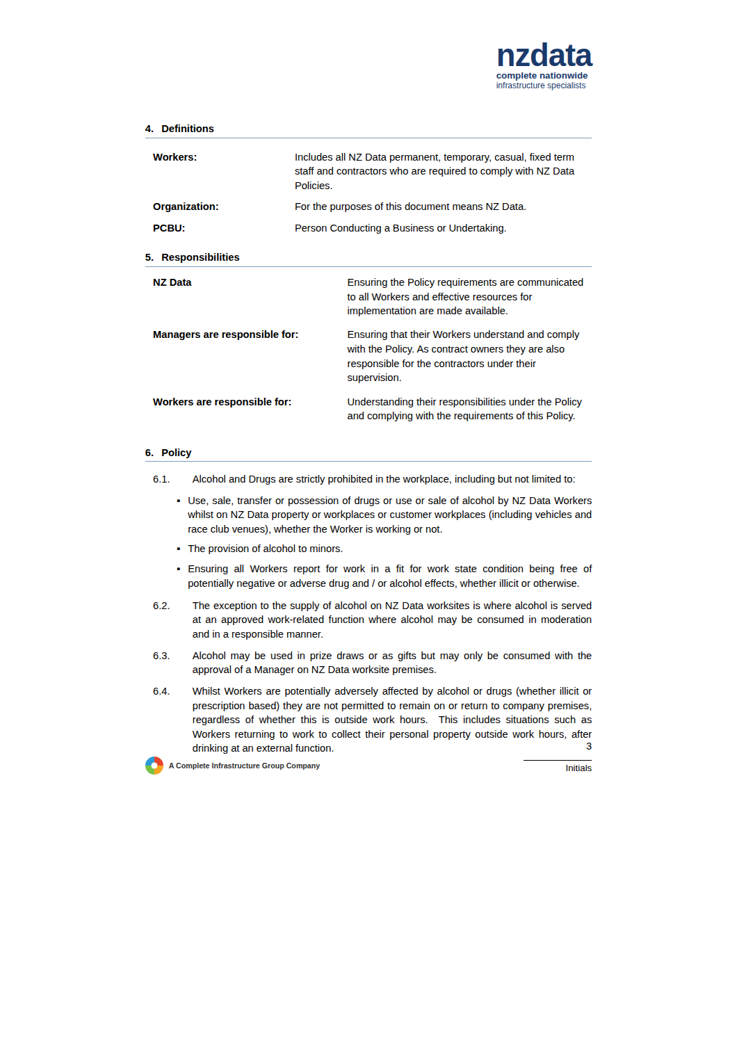nzdata
complete nationwide
infrastructure specialists
4. Definitions
| Workers: | Includes all NZ Data permanent, temporary, casual, fixed term staff and contractors who are required to comply with NZ Data Policies. |
| Organization: | For the purposes of this document means NZ Data. |
| PCBU: | Person Conducting a Business or Undertaking. |
5. Responsibilities
| NZ Data | Ensuring the Policy requirements are communicated to all Workers and effective resources for implementation are made available. |
| Managers are responsible for: | Ensuring that their Workers understand and comply with the Policy. As contract owners they are also responsible for the contractors under their supervision. |
| Workers are responsible for: | Understanding their responsibilities under the Policy and complying with the requirements of this Policy. |
6. Policy
6.1.
Alcohol and Drugs are strictly prohibited in the workplace, including but not limited to:
Use, sale, transfer or possession of drugs or use or sale of alcohol by NZ Data Workers whilst on NZ Data property or workplaces or customer workplaces (including vehicles and race club venues), whether the Worker is working or not.
The provision of alcohol to minors.
Ensuring all Workers report for work in a fit for work state condition being free of potentially negative or adverse drug and / or alcohol effects, whether illicit or otherwise.
6.2.
The exception to the supply of alcohol on NZ Data worksites is where alcohol is served at an approved work-related function where alcohol may be consumed in moderation and in a responsible manner.
6.3.
Alcohol may be used in prize draws or as gifts but may only be consumed with the approval of a Manager on NZ Data worksite premises.
6.4.
Whilst Workers are potentially adversely affected by alcohol or drugs (whether illicit or prescription based) they are not permitted to remain on or return to company premises, regardless of whether this is outside work hours. This includes situations such as Workers returning to work to collect their personal property outside work hours, after drinking at an external function.
A Complete Infrastructure Group Company
3
Initials